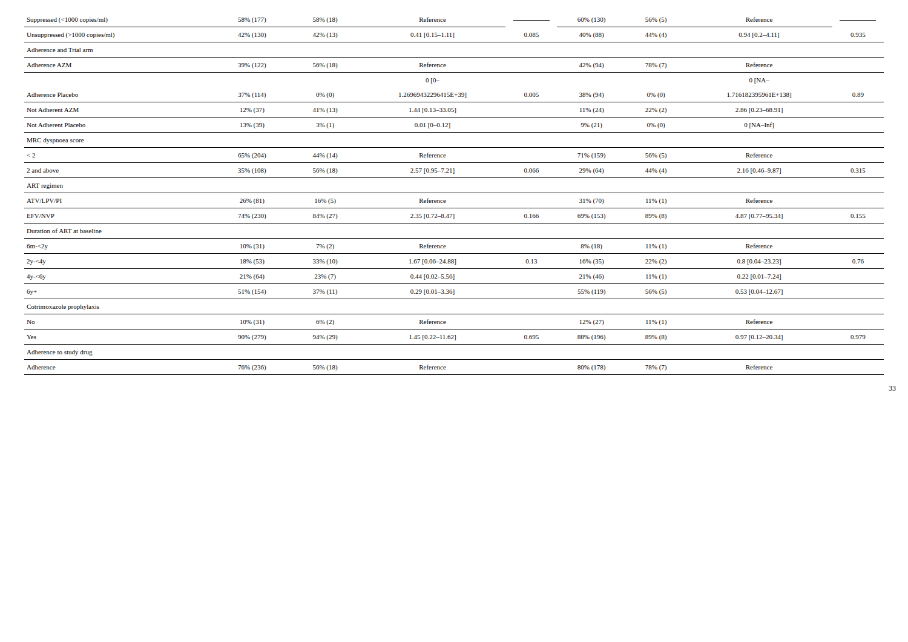| Suppressed (<1000 copies/ml) | 58% (177) | 58% (18) | Reference | | 60% (130) | 56% (5) | Reference | |
| Unsuppressed (>1000 copies/ml) | 42% (130) | 42% (13) | 0.41 [0.15–1.11] | 0.085 | 40% (88) | 44% (4) | 0.94 [0.2–4.11] | 0.935 |
| Adherence and Trial arm | | | | | | | | |
| Adherence AZM | 39% (122) | 56% (18) | Reference | | 42% (94) | 78% (7) | Reference | |
| | | | 0 [0– | | | | 0 [NA– | |
| Adherence Placebo | 37% (114) | 0% (0) | 1.26969432296415E+39] | 0.005 | 38% (94) | 0% (0) | 1.716182395961E+138] | 0.89 |
| Not Adherent AZM | 12% (37) | 41% (13) | 1.44 [0.13–33.05] | | 11% (24) | 22% (2) | 2.86 [0.23–68.91] | |
| Not Adherent Placebo | 13% (39) | 3% (1) | 0.01 [0–0.12] | | 9% (21) | 0% (0) | 0 [NA–Inf] | |
| MRC dyspnoea score | | | | | | | | |
| < 2 | 65% (204) | 44% (14) | Reference | | 71% (159) | 56% (5) | Reference | |
| 2 and above | 35% (108) | 56% (18) | 2.57 [0.95–7.21] | 0.066 | 29% (64) | 44% (4) | 2.16 [0.46–9.87] | 0.315 |
| ART regimen | | | | | | | | |
| ATV/LPV/PI | 26% (81) | 16% (5) | Reference | | 31% (70) | 11% (1) | Reference | |
| EFV/NVP | 74% (230) | 84% (27) | 2.35 [0.72–8.47] | 0.166 | 69% (153) | 89% (8) | 4.87 [0.77–95.34] | 0.155 |
| Duration of ART at baseline | | | | | | | | |
| 6m-<2y | 10% (31) | 7% (2) | Reference | | 8% (18) | 11% (1) | Reference | |
| 2y-<4y | 18% (53) | 33% (10) | 1.67 [0.06–24.88] | 0.13 | 16% (35) | 22% (2) | 0.8 [0.04–23.23] | 0.76 |
| 4y-<6y | 21% (64) | 23% (7) | 0.44 [0.02–5.56] | | 21% (46) | 11% (1) | 0.22 [0.01–7.24] | |
| 6y+ | 51% (154) | 37% (11) | 0.29 [0.01–3.36] | | 55% (119) | 56% (5) | 0.53 [0.04–12.67] | |
| Cotrimoxazole prophylaxis | | | | | | | | |
| No | 10% (31) | 6% (2) | Reference | | 12% (27) | 11% (1) | Reference | |
| Yes | 90% (279) | 94% (29) | 1.45 [0.22–11.62] | 0.695 | 88% (196) | 89% (8) | 0.97 [0.12–20.34] | 0.979 |
| Adherence to study drug | | | | | | | | |
| Adherence | 76% (236) | 56% (18) | Reference | | 80% (178) | 78% (7) | Reference | |
33